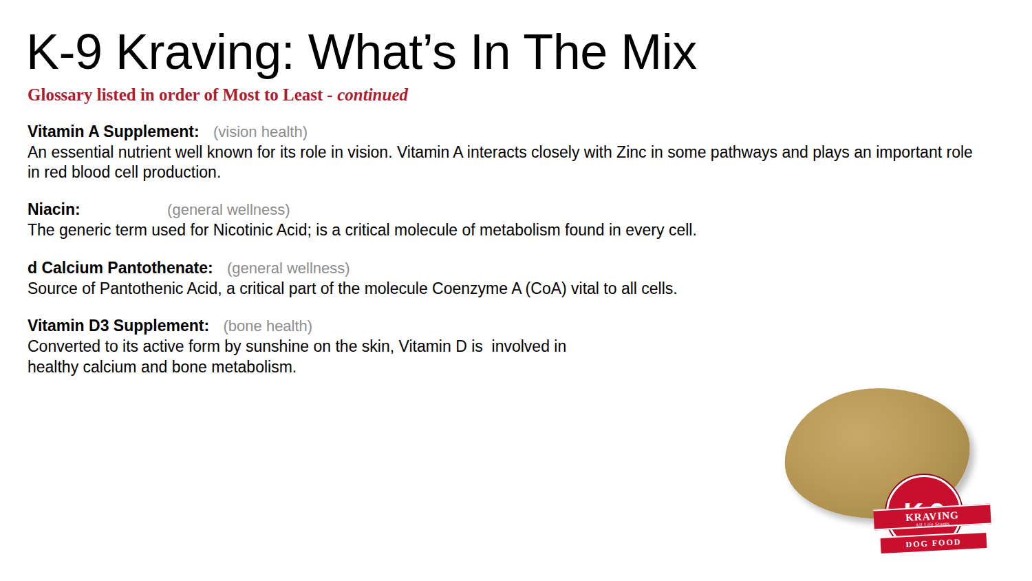K-9 Kraving: What’s In The Mix
Glossary listed in order of Most to Least - continued
Vitamin A Supplement: (vision health)
An essential nutrient well known for its role in vision. Vitamin A interacts closely with Zinc in some pathways and plays an important role in red blood cell production.
Niacin: (general wellness)
The generic term used for Nicotinic Acid; is a critical molecule of metabolism found in every cell.
d Calcium Pantothenate: (general wellness)
Source of Pantothenic Acid, a critical part of the molecule Coenzyme A (CoA) vital to all cells.
Vitamin D3 Supplement: (bone health)
Converted to its active form by sunshine on the skin, Vitamin D is involved in
healthy calcium and bone metabolism.
K 9
KRAVINGAll Life Stages
DOG FOOD